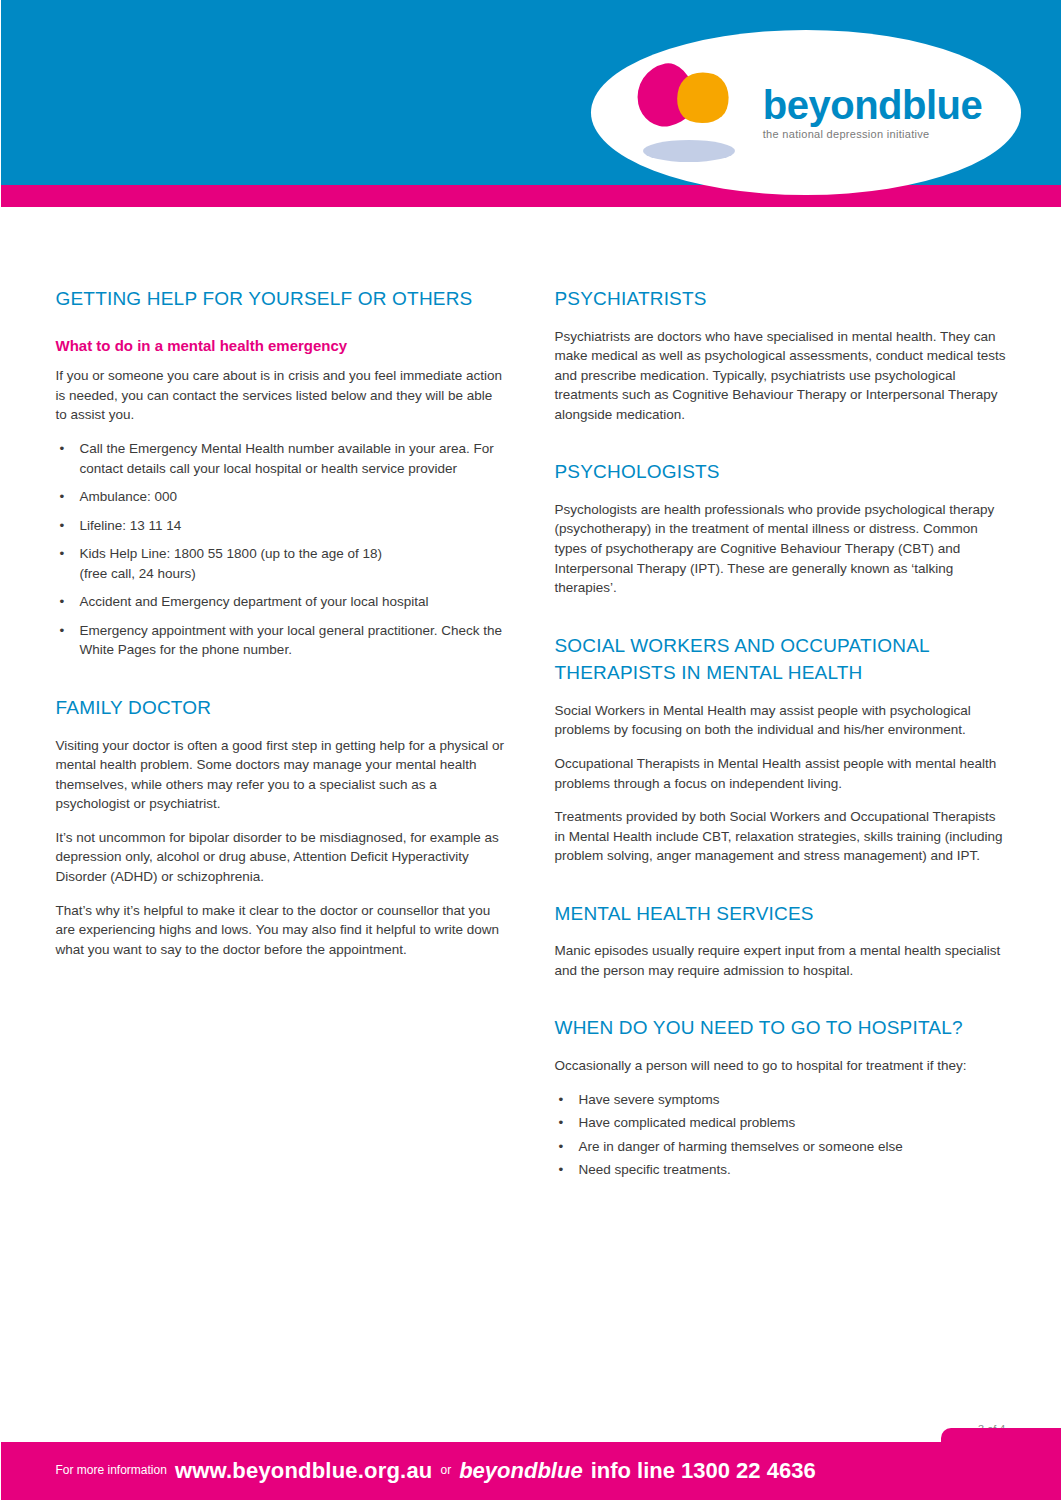beyondblue
the national depression initiative
Getting help for yourself or others
What to do in a mental health emergency
If you or someone you care about is in crisis and you feel immediate action is needed, you can contact the services listed below and they will be able to assist you.
Call the Emergency Mental Health number available in your area. For contact details call your local hospital or health service provider
Ambulance: 000
Lifeline: 13 11 14
Kids Help Line: 1800 55 1800 (up to the age of 18)
(free call, 24 hours)
Accident and Emergency department of your local hospital
Emergency appointment with your local general practitioner. Check the White Pages for the phone number.
Family doctor
Visiting your doctor is often a good first step in getting help for a physical or mental health problem. Some doctors may manage your mental health themselves, while others may refer you to a specialist such as a psychologist or psychiatrist.
It’s not uncommon for bipolar disorder to be misdiagnosed, for example as depression only, alcohol or drug abuse, Attention Deficit Hyperactivity Disorder (ADHD) or schizophrenia.
That’s why it’s helpful to make it clear to the doctor or counsellor that you are experiencing highs and lows. You may also find it helpful to write down what you want to say to the doctor before the appointment.
Psychiatrists
Psychiatrists are doctors who have specialised in mental health. They can make medical as well as psychological assessments, conduct medical tests and prescribe medication. Typically, psychiatrists use psychological treatments such as Cognitive Behaviour Therapy or Interpersonal Therapy alongside medication.
Psychologists
Psychologists are health professionals who provide psychological therapy (psychotherapy) in the treatment of mental illness or distress. Common types of psychotherapy are Cognitive Behaviour Therapy (CBT) and Interpersonal Therapy (IPT). These are generally known as ‘talking therapies’.
Social workers and occupational therapists in mental health
Social Workers in Mental Health may assist people with psychological problems by focusing on both the individual and his/her environment.
Occupational Therapists in Mental Health assist people with mental health problems through a focus on independent living.
Treatments provided by both Social Workers and Occupational Therapists in Mental Health include CBT, relaxation strategies, skills training (including problem solving, anger management and stress management) and IPT.
Mental health services
Manic episodes usually require expert input from a mental health specialist and the person may require admission to hospital.
When do you need to go to hospital?
Occasionally a person will need to go to hospital for treatment if they:
Have severe symptoms
Have complicated medical problems
Are in danger of harming themselves or someone else
Need specific treatments.
3 of 4
For more information www.beyondblue.org.au or beyondblue info line 1300 22 4636